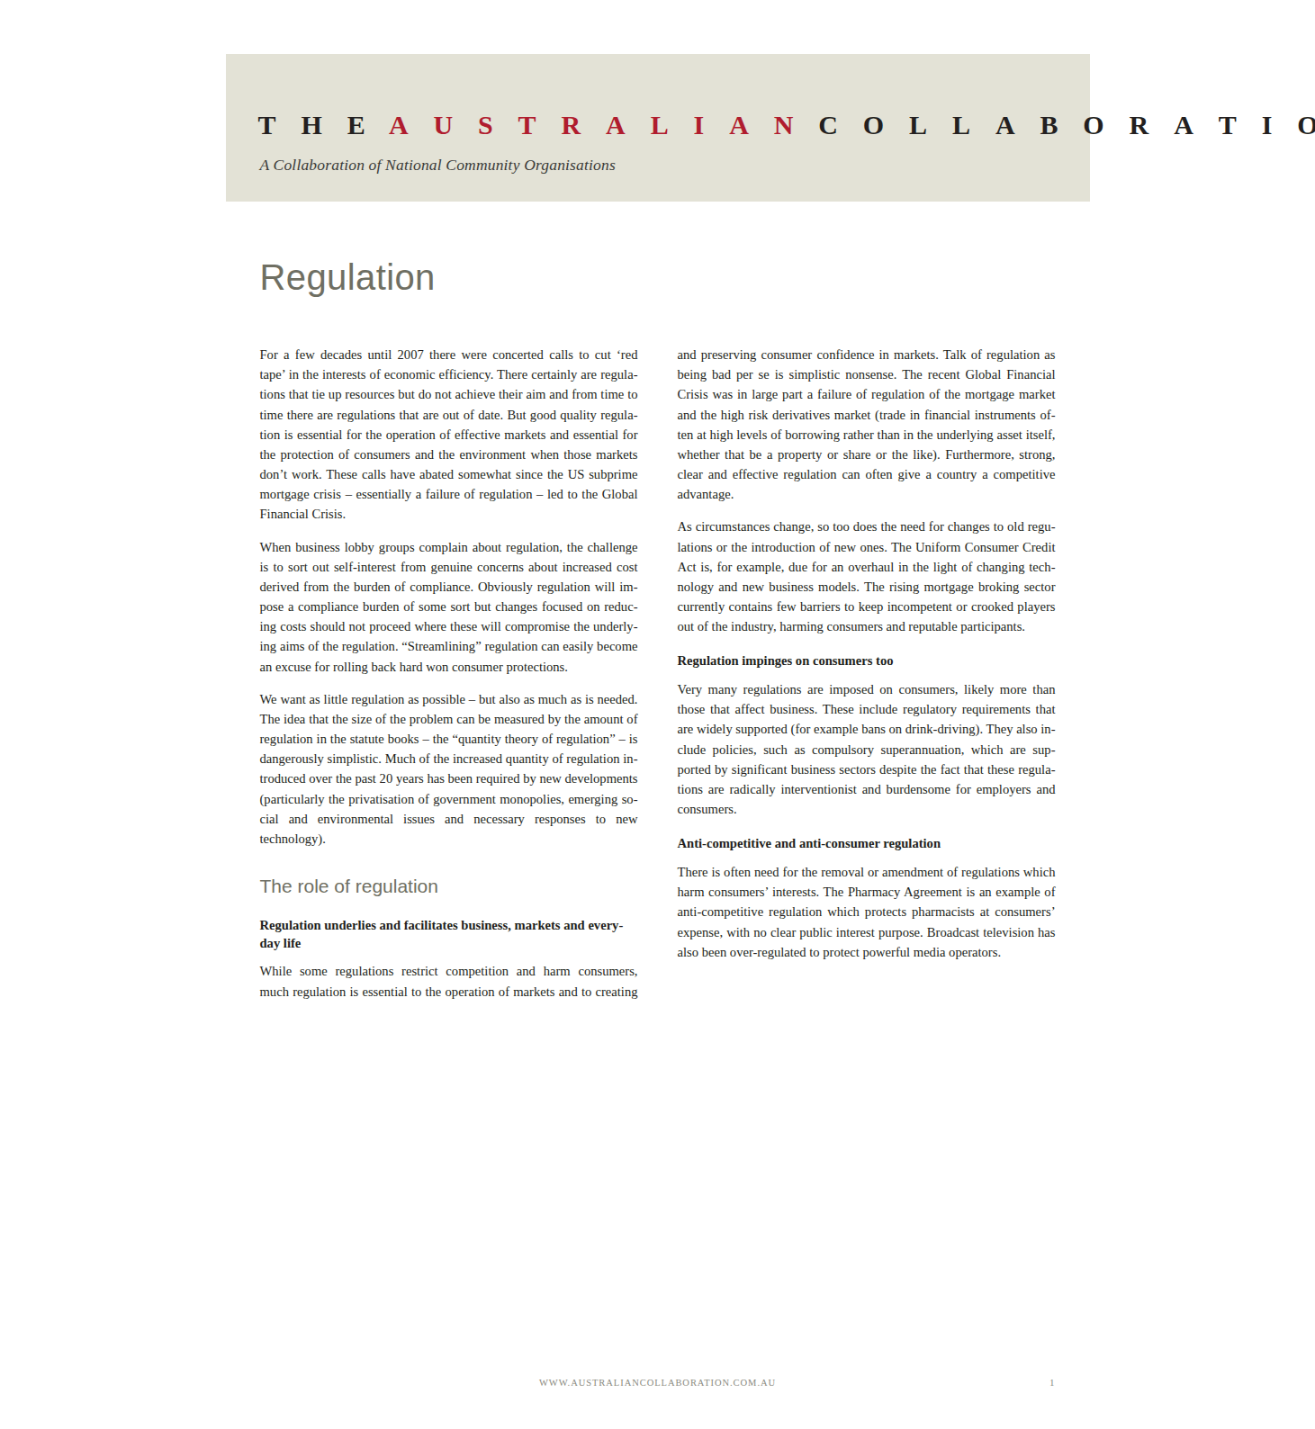T H E A U S T R A L I A N C O L L A B O R A T I O N
A Collaboration of National Community Organisations
Regulation
For a few decades until 2007 there were concerted calls to cut ‘red tape’ in the interests of economic efficiency. There certainly are regulations that tie up resources but do not achieve their aim and from time to time there are regulations that are out of date. But good quality regulation is essential for the operation of effective markets and essential for the protection of consumers and the environment when those markets don’t work. These calls have abated somewhat since the US subprime mortgage crisis – essentially a failure of regulation – led to the Global Financial Crisis.
When business lobby groups complain about regulation, the challenge is to sort out self-interest from genuine concerns about increased cost derived from the burden of compliance. Obviously regulation will impose a compliance burden of some sort but changes focused on reducing costs should not proceed where these will compromise the underlying aims of the regulation. “Streamlining” regulation can easily become an excuse for rolling back hard won consumer protections.
We want as little regulation as possible – but also as much as is needed. The idea that the size of the problem can be measured by the amount of regulation in the statute books – the “quantity theory of regulation” – is dangerously simplistic. Much of the increased quantity of regulation introduced over the past 20 years has been required by new developments (particularly the privatisation of government monopolies, emerging social and environmental issues and necessary responses to new technology).
The role of regulation
Regulation underlies and facilitates business, markets and everyday life
While some regulations restrict competition and harm consumers, much regulation is essential to the operation of markets and to creating and preserving consumer confidence in markets. Talk of regulation as being bad per se is simplistic nonsense. The recent Global Financial Crisis was in large part a failure of regulation of the mortgage market and the high risk derivatives market (trade in financial instruments often at high levels of borrowing rather than in the underlying asset itself, whether that be a property or share or the like). Furthermore, strong, clear and effective regulation can often give a country a competitive advantage.
As circumstances change, so too does the need for changes to old regulations or the introduction of new ones. The Uniform Consumer Credit Act is, for example, due for an overhaul in the light of changing technology and new business models. The rising mortgage broking sector currently contains few barriers to keep incompetent or crooked players out of the industry, harming consumers and reputable participants.
Regulation impinges on consumers too
Very many regulations are imposed on consumers, likely more than those that affect business. These include regulatory requirements that are widely supported (for example bans on drink-driving). They also include policies, such as compulsory superannuation, which are supported by significant business sectors despite the fact that these regulations are radically interventionist and burdensome for employers and consumers.
Anti-competitive and anti-consumer regulation
There is often need for the removal or amendment of regulations which harm consumers’ interests. The Pharmacy Agreement is an example of anti-competitive regulation which protects pharmacists at consumers’ expense, with no clear public interest purpose. Broadcast television has also been over-regulated to protect powerful media operators.
www.australiancollaboration.com.au 1